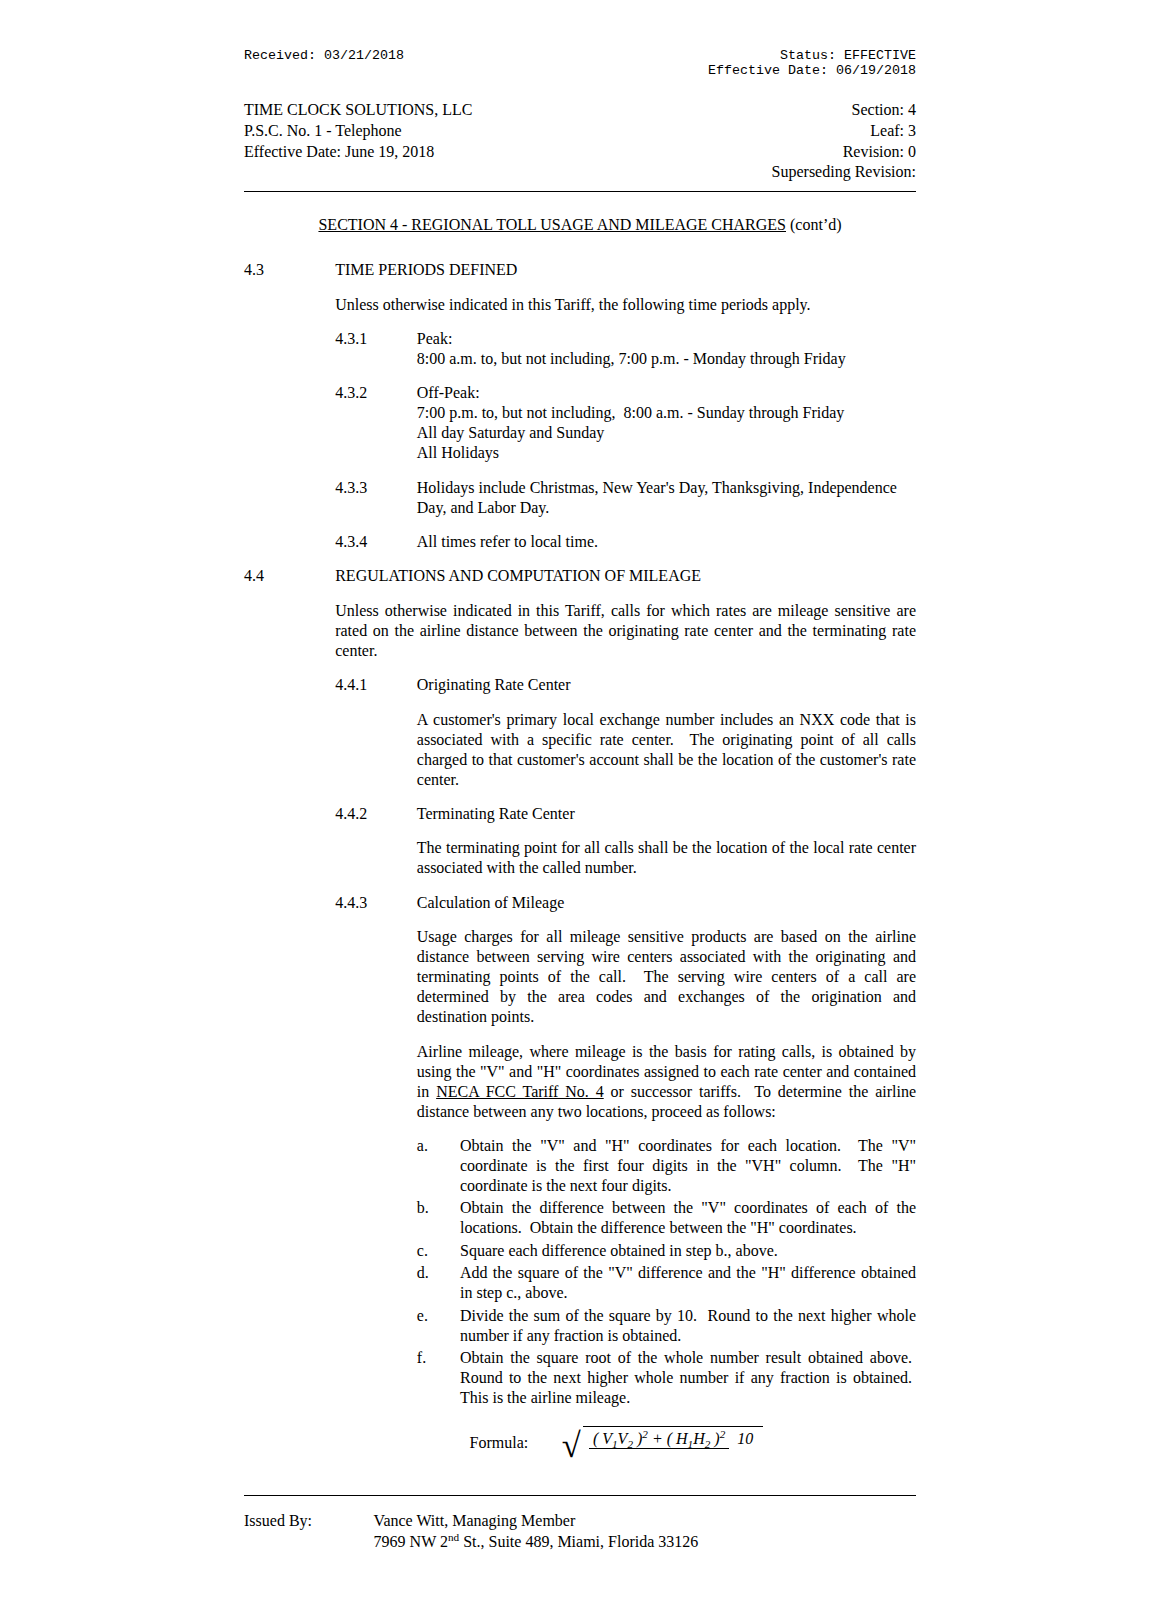Received: 03/21/2018
Status: EFFECTIVE Effective Date: 06/19/2018
Time Clock Solutions, LLC
P.S.C. No. 1 - Telephone
Effective Date: June 19, 2018
Section: 4
Leaf: 3
Revision: 0
Superseding Revision:
SECTION 4 - REGIONAL TOLL USAGE AND MILEAGE CHARGES (cont’d)
4.3
TIME PERIODS DEFINED
Unless otherwise indicated in this Tariff, the following time periods apply.
4.3.1
Peak: 8:00 a.m. to, but not including, 7:00 p.m. - Monday through Friday
4.3.2
Off-Peak: 7:00 p.m. to, but not including, 8:00 a.m. - Sunday through Friday
All day Saturday and Sunday
All Holidays
4.3.3
Holidays include Christmas, New Year's Day, Thanksgiving, Independence Day, and Labor Day.
4.3.4
All times refer to local time.
4.4
REGULATIONS AND COMPUTATION OF MILEAGE
Unless otherwise indicated in this Tariff, calls for which rates are mileage sensitive are rated on the airline distance between the originating rate center and the terminating rate center.
4.4.1
Originating Rate Center
A customer's primary local exchange number includes an NXX code that is associated with a specific rate center. The originating point of all calls charged to that customer's account shall be the location of the customer's rate center.
4.4.2
Terminating Rate Center
The terminating point for all calls shall be the location of the local rate center associated with the called number.
4.4.3
Calculation of Mileage
Usage charges for all mileage sensitive products are based on the airline distance between serving wire centers associated with the originating and terminating points of the call. The serving wire centers of a call are determined by the area codes and exchanges of the origination and destination points.
Airline mileage, where mileage is the basis for rating calls, is obtained by using the "V" and "H" coordinates assigned to each rate center and contained in NECA FCC Tariff No. 4 or successor tariffs. To determine the airline distance between any two locations, proceed as follows:
a.
Obtain the "V" and "H" coordinates for each location. The "V" coordinate is the first four digits in the "VH" column. The "H" coordinate is the next four digits.
b.
Obtain the difference between the "V" coordinates of each of the locations. Obtain the difference between the "H" coordinates.
c.
Square each difference obtained in step b., above.
d.
Add the square of the "V" difference and the "H" difference obtained in step c., above.
e.
Divide the sum of the square by 10. Round to the next higher whole number if any fraction is obtained.
f.
Obtain the square root of the whole number result obtained above. Round to the next higher whole number if any fraction is obtained. This is the airline mileage.
Formula:
√ ( V1V2 )2 + ( H1H2 )2 10
Issued By:
Vance Witt, Managing Member
7969 NW 2nd St., Suite 489, Miami, Florida 33126